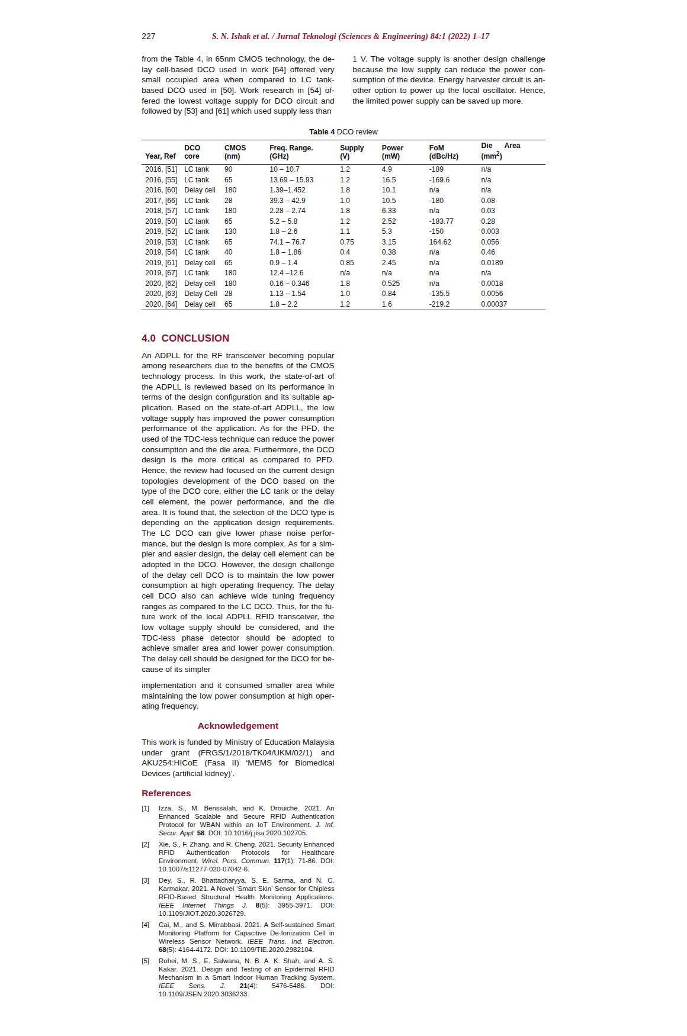227
S. N. Ishak et al. / Jurnal Teknologi (Sciences & Engineering) 84:1 (2022) 1–17
from the Table 4, in 65nm CMOS technology, the delay cell-based DCO used in work [64] offered very small occupied area when compared to LC tank-based DCO used in [50]. Work research in [54] offered the lowest voltage supply for DCO circuit and followed by [53] and [61] which used supply less than
1 V. The voltage supply is another design challenge because the low supply can reduce the power consumption of the device. Energy harvester circuit is another option to power up the local oscillator. Hence, the limited power supply can be saved up more.
Table 4 DCO review
| Year, Ref | DCO core | CMOS (nm) | Freq. Range. (GHz) | Supply (V) | Power (mW) | FoM (dBc/Hz) | Die Area (mm 2 ) |
| --- | --- | --- | --- | --- | --- | --- | --- |
| 2016, [51] | LC tank | 90 | 10 – 10.7 | 1.2 | 4.9 | -189 | n/a |
| 2016, [55] | LC tank | 65 | 13.69 – 15.93 | 1.2 | 16.5 | -169.6 | n/a |
| 2016, [60] | Delay cell | 180 | 1.39–1.452 | 1.8 | 10.1 | n/a | n/a |
| 2017, [66] | LC tank | 28 | 39.3 – 42.9 | 1.0 | 10.5 | -180 | 0.08 |
| 2018, [57] | LC tank | 180 | 2.28 – 2.74 | 1.8 | 6.33 | n/a | 0.03 |
| 2019, [50] | LC tank | 65 | 5.2 – 5.8 | 1.2 | 2.52 | -183.77 | 0.28 |
| 2019, [52] | LC tank | 130 | 1.8 – 2.6 | 1.1 | 5.3 | -150 | 0.003 |
| 2019, [53] | LC tank | 65 | 74.1 – 76.7 | 0.75 | 3.15 | 164.62 | 0.056 |
| 2019, [54] | LC tank | 40 | 1.8 – 1.86 | 0.4 | 0.38 | n/a | 0.46 |
| 2019, [61] | Delay cell | 65 | 0.9 – 1.4 | 0.85 | 2.45 | n/a | 0.0189 |
| 2019, [67] | LC tank | 180 | 12.4 –12.6 | n/a | n/a | n/a | n/a |
| 2020, [62] | Delay cell | 180 | 0.16 – 0.346 | 1.8 | 0.525 | n/a | 0.0018 |
| 2020, [63] | Delay Cell | 28 | 1.13 – 1.54 | 1.0 | 0.84 | -135.5 | 0.0056 |
| 2020, [64] | Delay cell | 65 | 1.8 – 2.2 | 1.2 | 1.6 | -219.2 | 0.00037 |
4.0 CONCLUSION
An ADPLL for the RF transceiver becoming popular among researchers due to the benefits of the CMOS technology process. In this work, the state-of-art of the ADPLL is reviewed based on its performance in terms of the design configuration and its suitable application. Based on the state-of-art ADPLL, the low voltage supply has improved the power consumption performance of the application. As for the PFD, the used of the TDC-less technique can reduce the power consumption and the die area. Furthermore, the DCO design is the more critical as compared to PFD. Hence, the review had focused on the current design topologies development of the DCO based on the type of the DCO core, either the LC tank or the delay cell element, the power performance, and the die area. It is found that, the selection of the DCO type is depending on the application design requirements. The LC DCO can give lower phase noise performance, but the design is more complex. As for a simpler and easier design, the delay cell element can be adopted in the DCO. However, the design challenge of the delay cell DCO is to maintain the low power consumption at high operating frequency. The delay cell DCO also can achieve wide tuning frequency ranges as compared to the LC DCO. Thus, for the future work of the local ADPLL RFID transceiver, the low voltage supply should be considered, and the TDC-less phase detector should be adopted to achieve smaller area and lower power consumption. The delay cell should be designed for the DCO for because of its simpler
implementation and it consumed smaller area while maintaining the low power consumption at high operating frequency.
Acknowledgement
This work is funded by Ministry of Education Malaysia under grant (FRGS/1/2018/TK04/UKM/02/1) and AKU254:HICoE (Fasa II) ‘MEMS for Biomedical Devices (artificial kidney)’.
References
Izza, S., M. Benssalah, and K. Drouiche. 2021. An Enhanced Scalable and Secure RFID Authentication Protocol for WBAN within an IoT Environment. J. Inf. Secur. Appl. 58. DOI: 10.1016/j.jisa.2020.102705.
Xie, S., F. Zhang, and R. Cheng. 2021. Security Enhanced RFID Authentication Protocols for Healthcare Environment. Wirel. Pers. Commun. 117(1): 71-86. DOI: 10.1007/s11277-020-07042-6.
Dey, S., R. Bhattacharyya, S. E. Sarma, and N. C. Karmakar. 2021. A Novel ‘Smart Skin’ Sensor for Chipless RFID-Based Structural Health Monitoring Applications. IEEE Internet Things J. 8(5): 3955-3971. DOI: 10.1109/JIOT.2020.3026729.
Cai, M., and S. Mirrabbasi. 2021. A Self-sustained Smart Monitoring Platform for Capacitive De-Ionization Cell in Wireless Sensor Network. IEEE Trans. Ind. Electron. 68(5): 4164-4172. DOI: 10.1109/TIE.2020.2982104.
Rohei, M. S., E. Salwana, N. B. A. K. Shah, and A. S. Kakar. 2021. Design and Testing of an Epidermal RFID Mechanism in a Smart Indoor Human Tracking System. IEEE Sens. J. 21(4): 5476-5486. DOI: 10.1109/JSEN.2020.3036233.